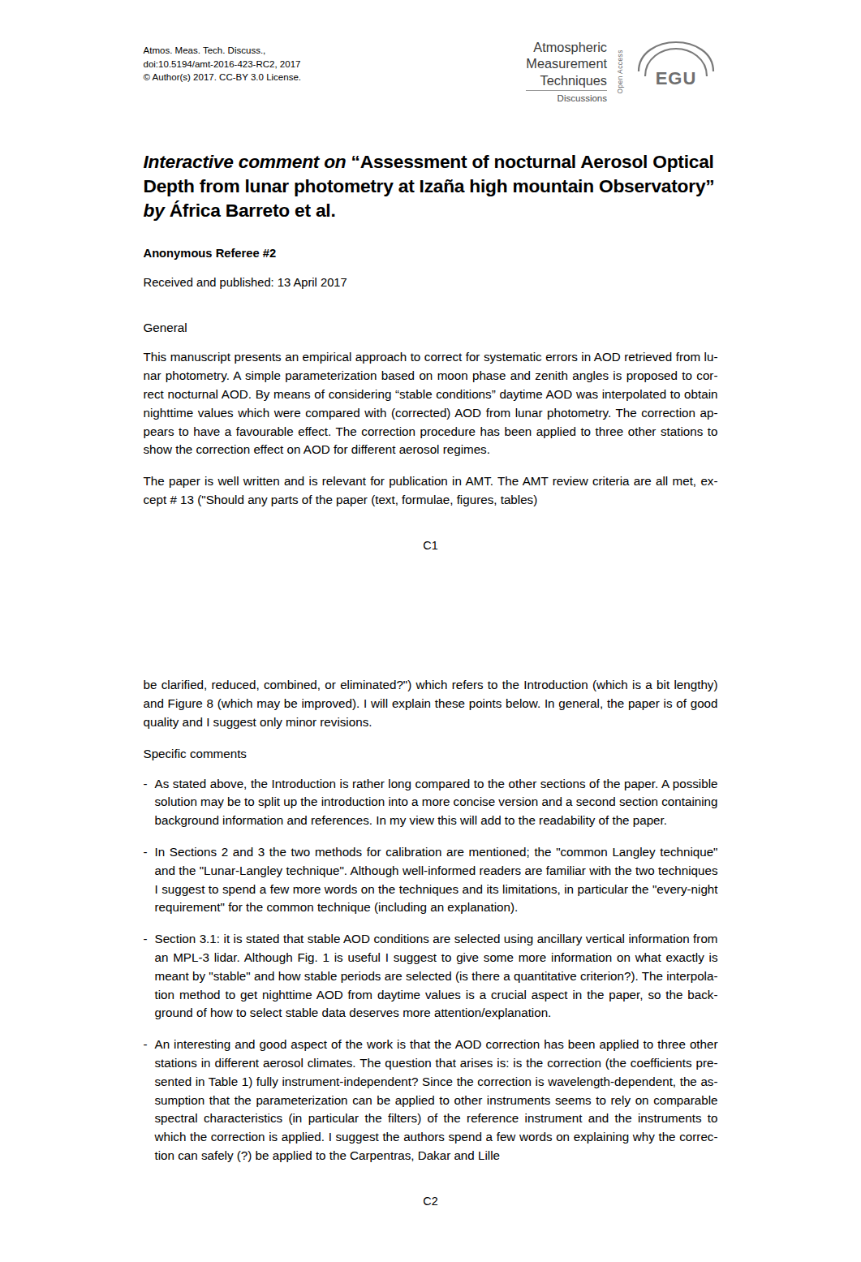Atmos. Meas. Tech. Discuss.,
doi:10.5194/amt-2016-423-RC2, 2017
© Author(s) 2017. CC-BY 3.0 License.
Atmospheric Measurement Techniques Discussions
Open Access
EGU
Interactive comment on “Assessment of nocturnal Aerosol Optical Depth from lunar photometry at Izaña high mountain Observatory” by África Barreto et al.
Anonymous Referee #2
Received and published: 13 April 2017
General
This manuscript presents an empirical approach to correct for systematic errors in AOD retrieved from lunar photometry. A simple parameterization based on moon phase and zenith angles is proposed to correct nocturnal AOD. By means of considering “stable conditions” daytime AOD was interpolated to obtain nighttime values which were compared with (corrected) AOD from lunar photometry. The correction appears to have a favourable effect. The correction procedure has been applied to three other stations to show the correction effect on AOD for different aerosol regimes.
The paper is well written and is relevant for publication in AMT. The AMT review criteria are all met, except # 13 ("Should any parts of the paper (text, formulae, figures, tables)
C1
be clarified, reduced, combined, or eliminated?") which refers to the Introduction (which is a bit lengthy) and Figure 8 (which may be improved). I will explain these points below. In general, the paper is of good quality and I suggest only minor revisions.
Specific comments
As stated above, the Introduction is rather long compared to the other sections of the paper. A possible solution may be to split up the introduction into a more concise version and a second section containing background information and references. In my view this will add to the readability of the paper.
In Sections 2 and 3 the two methods for calibration are mentioned; the "common Langley technique" and the "Lunar-Langley technique". Although well-informed readers are familiar with the two techniques I suggest to spend a few more words on the techniques and its limitations, in particular the "every-night requirement" for the common technique (including an explanation).
Section 3.1: it is stated that stable AOD conditions are selected using ancillary vertical information from an MPL-3 lidar. Although Fig. 1 is useful I suggest to give some more information on what exactly is meant by "stable" and how stable periods are selected (is there a quantitative criterion?). The interpolation method to get nighttime AOD from daytime values is a crucial aspect in the paper, so the background of how to select stable data deserves more attention/explanation.
An interesting and good aspect of the work is that the AOD correction has been applied to three other stations in different aerosol climates. The question that arises is: is the correction (the coefficients presented in Table 1) fully instrument-independent? Since the correction is wavelength-dependent, the assumption that the parameterization can be applied to other instruments seems to rely on comparable spectral characteristics (in particular the filters) of the reference instrument and the instruments to which the correction is applied. I suggest the authors spend a few words on explaining why the correction can safely (?) be applied to the Carpentras, Dakar and Lille
C2